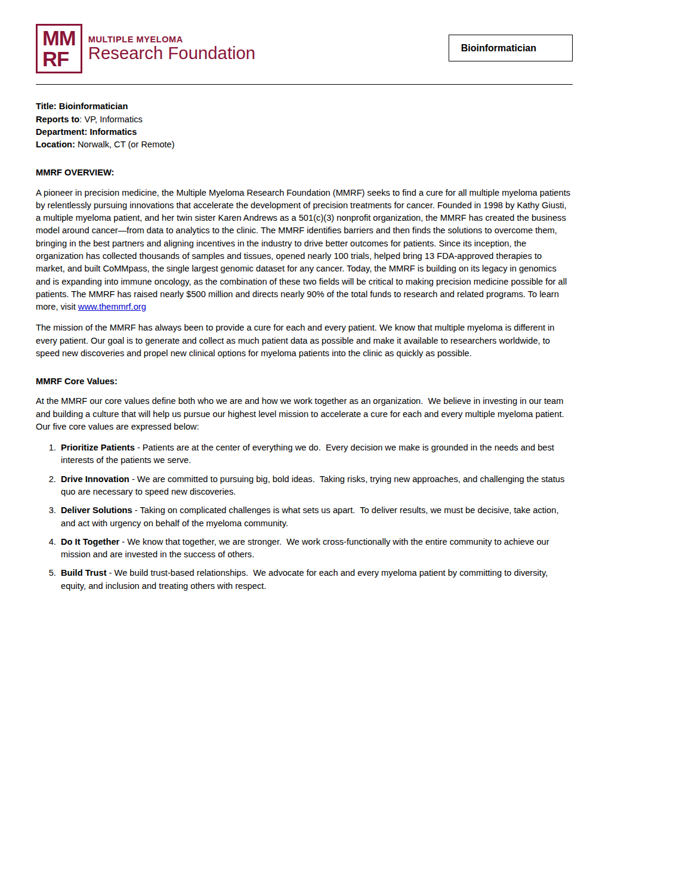MM
RF
MULTIPLE MYELOMA
Research Foundation
Bioinformatician
Title: Bioinformatician
Reports to: VP, Informatics
Department: Informatics
Location: Norwalk, CT (or Remote)
MMRF OVERVIEW:
A pioneer in precision medicine, the Multiple Myeloma Research Foundation (MMRF) seeks to find a cure for all multiple myeloma patients by relentlessly pursuing innovations that accelerate the development of precision treatments for cancer. Founded in 1998 by Kathy Giusti, a multiple myeloma patient, and her twin sister Karen Andrews as a 501(c)(3) nonprofit organization, the MMRF has created the business model around cancer—from data to analytics to the clinic. The MMRF identifies barriers and then finds the solutions to overcome them, bringing in the best partners and aligning incentives in the industry to drive better outcomes for patients. Since its inception, the organization has collected thousands of samples and tissues, opened nearly 100 trials, helped bring 13 FDA-approved therapies to market, and built CoMMpass, the single largest genomic dataset for any cancer. Today, the MMRF is building on its legacy in genomics and is expanding into immune oncology, as the combination of these two fields will be critical to making precision medicine possible for all patients. The MMRF has raised nearly $500 million and directs nearly 90% of the total funds to research and related programs. To learn more, visit www.themmrf.org
The mission of the MMRF has always been to provide a cure for each and every patient. We know that multiple myeloma is different in every patient. Our goal is to generate and collect as much patient data as possible and make it available to researchers worldwide, to speed new discoveries and propel new clinical options for myeloma patients into the clinic as quickly as possible.
MMRF Core Values:
At the MMRF our core values define both who we are and how we work together as an organization. We believe in investing in our team and building a culture that will help us pursue our highest level mission to accelerate a cure for each and every multiple myeloma patient. Our five core values are expressed below:
Prioritize Patients - Patients are at the center of everything we do. Every decision we make is grounded in the needs and best interests of the patients we serve.
Drive Innovation - We are committed to pursuing big, bold ideas. Taking risks, trying new approaches, and challenging the status quo are necessary to speed new discoveries.
Deliver Solutions - Taking on complicated challenges is what sets us apart. To deliver results, we must be decisive, take action, and act with urgency on behalf of the myeloma community.
Do It Together - We know that together, we are stronger. We work cross-functionally with the entire community to achieve our mission and are invested in the success of others.
Build Trust - We build trust-based relationships. We advocate for each and every myeloma patient by committing to diversity, equity, and inclusion and treating others with respect.